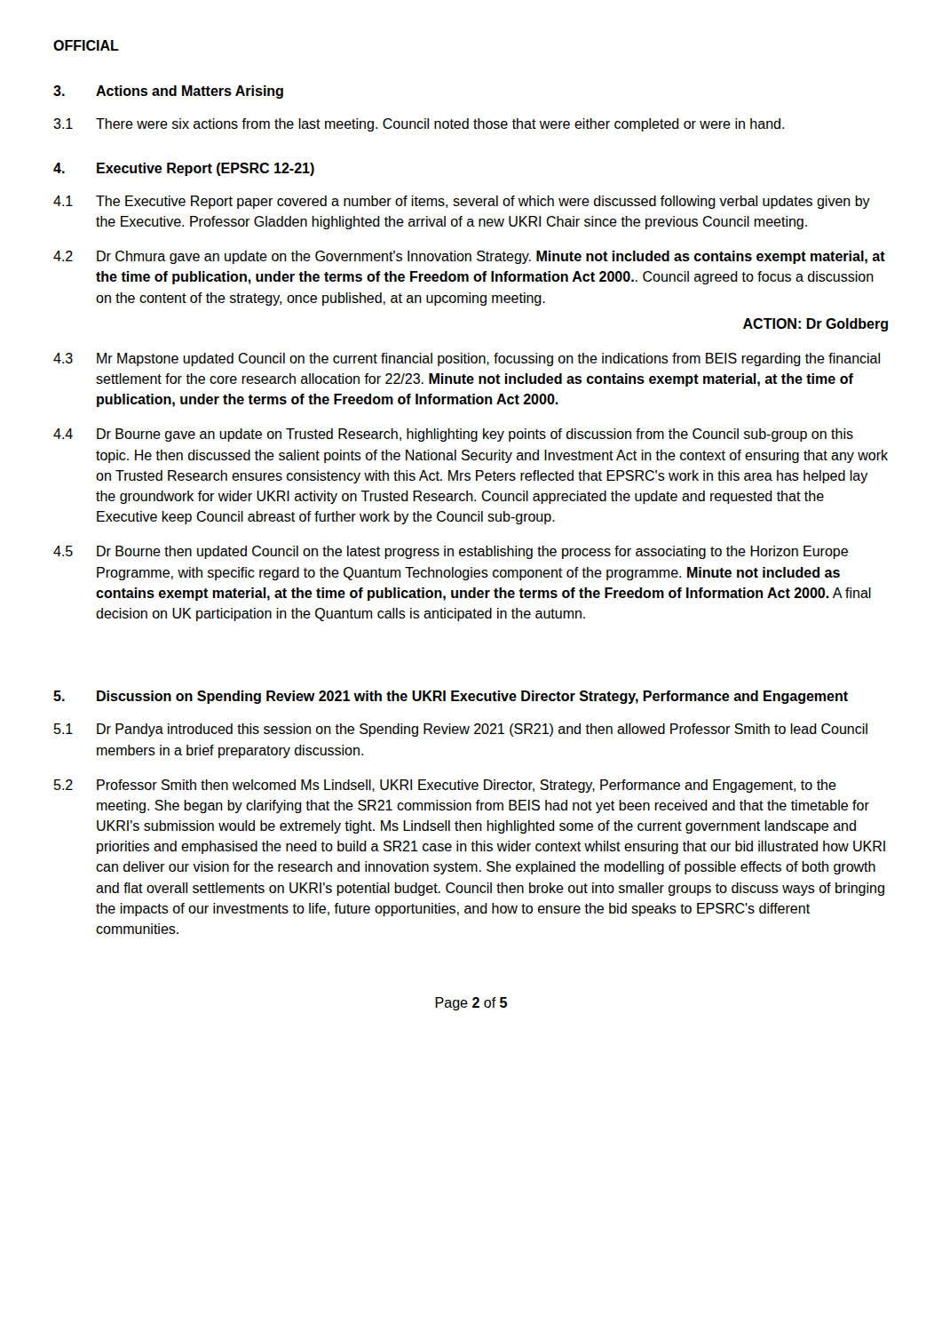OFFICIAL
3.
Actions and Matters Arising
3.1
There were six actions from the last meeting. Council noted those that were either completed or were in hand.
4.
Executive Report (EPSRC 12-21)
4.1
The Executive Report paper covered a number of items, several of which were discussed following verbal updates given by the Executive. Professor Gladden highlighted the arrival of a new UKRI Chair since the previous Council meeting.
4.2
Dr Chmura gave an update on the Government's Innovation Strategy. Minute not included as contains exempt material, at the time of publication, under the terms of the Freedom of Information Act 2000.. Council agreed to focus a discussion on the content of the strategy, once published, at an upcoming meeting.
ACTION: Dr Goldberg
4.3
Mr Mapstone updated Council on the current financial position, focussing on the indications from BEIS regarding the financial settlement for the core research allocation for 22/23. Minute not included as contains exempt material, at the time of publication, under the terms of the Freedom of Information Act 2000.
4.4
Dr Bourne gave an update on Trusted Research, highlighting key points of discussion from the Council sub-group on this topic. He then discussed the salient points of the National Security and Investment Act in the context of ensuring that any work on Trusted Research ensures consistency with this Act. Mrs Peters reflected that EPSRC's work in this area has helped lay the groundwork for wider UKRI activity on Trusted Research. Council appreciated the update and requested that the Executive keep Council abreast of further work by the Council sub-group.
4.5
Dr Bourne then updated Council on the latest progress in establishing the process for associating to the Horizon Europe Programme, with specific regard to the Quantum Technologies component of the programme. Minute not included as contains exempt material, at the time of publication, under the terms of the Freedom of Information Act 2000. A final decision on UK participation in the Quantum calls is anticipated in the autumn.
5.
Discussion on Spending Review 2021 with the UKRI Executive Director Strategy, Performance and Engagement
5.1
Dr Pandya introduced this session on the Spending Review 2021 (SR21) and then allowed Professor Smith to lead Council members in a brief preparatory discussion.
5.2
Professor Smith then welcomed Ms Lindsell, UKRI Executive Director, Strategy, Performance and Engagement, to the meeting. She began by clarifying that the SR21 commission from BEIS had not yet been received and that the timetable for UKRI's submission would be extremely tight. Ms Lindsell then highlighted some of the current government landscape and priorities and emphasised the need to build a SR21 case in this wider context whilst ensuring that our bid illustrated how UKRI can deliver our vision for the research and innovation system. She explained the modelling of possible effects of both growth and flat overall settlements on UKRI's potential budget. Council then broke out into smaller groups to discuss ways of bringing the impacts of our investments to life, future opportunities, and how to ensure the bid speaks to EPSRC's different communities.
Page 2 of 5